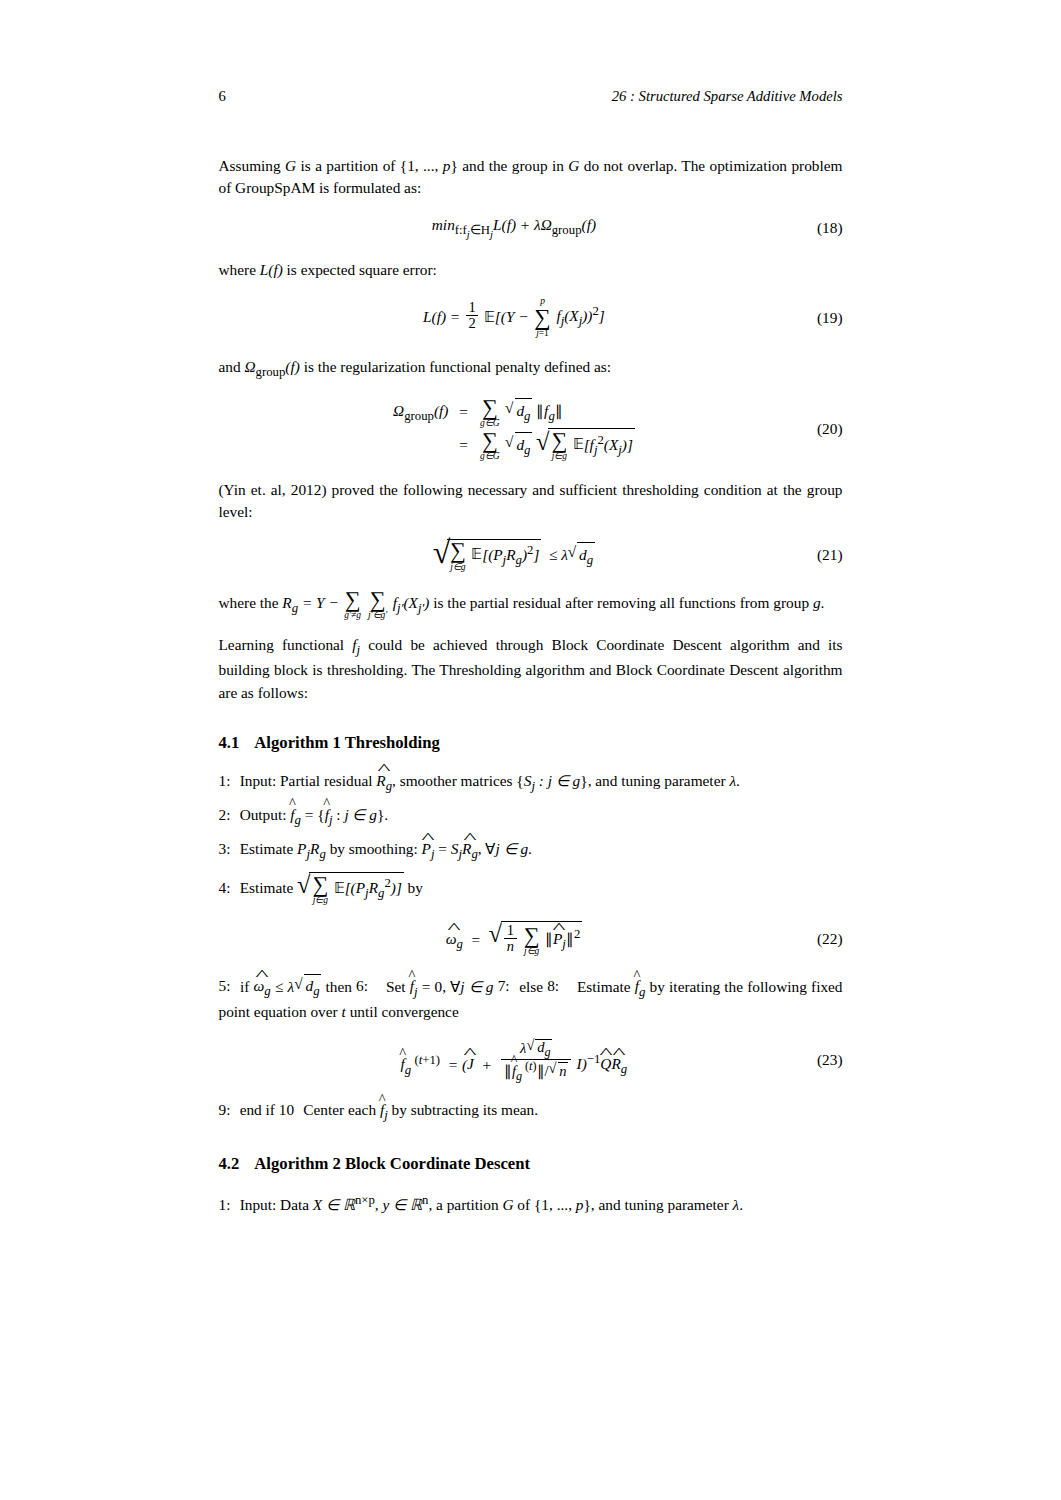6 26 : Structured Sparse Additive Models
Assuming G is a partition of {1, ..., p} and the group in G do not overlap. The optimization problem of GroupSpAM is formulated as:
minf:fj∈HjL(f) + λΩgroup(f)
(18)
where L(f) is expected square error:
L(f) = 12 𝔼[(Y − p ∑ j=1 fj(Xj))2]
(19)
and Ωgroup(f) is the regularization functional penalty defined as:
| Ω group (f) | = | ∑ g∈G d g ∥ f g ∥ |
| | = | ∑ g∈G d g ∑ j∈g 𝔼 [f j 2 (X j )] |
(20)
(Yin et. al, 2012) proved the following necessary and sufficient thresholding condition at the group level:
∑j∈g 𝔼[(PjRg)2] ≤ λ dg
(21)
where the Rg = Y − ∑g′≠g ∑j′∈g′ fj′(Xj′) is the partial residual after removing all functions from group g.
Learning functional fj could be achieved through Block Coordinate Descent algorithm and its building block is thresholding. The Thresholding algorithm and Block Coordinate Descent algorithm are as follows:
4.1 Algorithm 1 Thresholding
1: Input: Partial residual Rg, smoother matrices {Sj : j ∈ g}, and tuning parameter λ.
2: Output: fg = {fj : j ∈ g}.
3: Estimate PjRg by smoothing: Pj = Sj Rg, ∀j ∈ g.
4: Estimate ∑j∈g 𝔼[(PjRg2)] by
ωg = 1 n ∑j∈g ∥Pj∥2
(22)
5: if ωg ≤ λdg then 6: Set fj = 0, ∀j ∈ g 7: else 8: Estimate fg by iterating the following fixed point equation over t until convergence
fg (t+1) = (J + λdg ∥fg (t)∥/n I)−1 QRg
(23)
9: end if 10 Center each fj by subtracting its mean.
4.2 Algorithm 2 Block Coordinate Descent
1: Input: Data X ∈ ℝn×p, y ∈ ℝn, a partition G of {1, ..., p}, and tuning parameter λ.